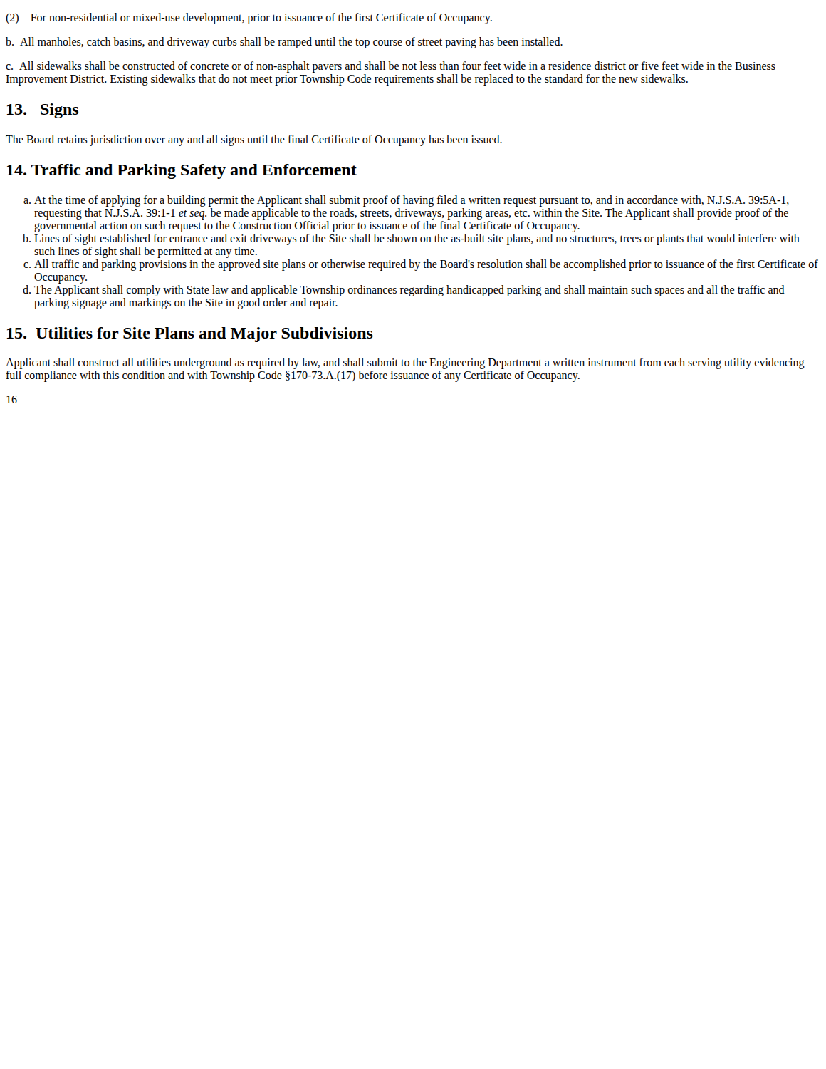(2) For non-residential or mixed-use development, prior to issuance of the first Certificate of Occupancy.
b. All manholes, catch basins, and driveway curbs shall be ramped until the top course of street paving has been installed.
c. All sidewalks shall be constructed of concrete or of non-asphalt pavers and shall be not less than four feet wide in a residence district or five feet wide in the Business Improvement District. Existing sidewalks that do not meet prior Township Code requirements shall be replaced to the standard for the new sidewalks.
13. Signs
The Board retains jurisdiction over any and all signs until the final Certificate of Occupancy has been issued.
14. Traffic and Parking Safety and Enforcement
At the time of applying for a building permit the Applicant shall submit proof of having filed a written request pursuant to, and in accordance with, N.J.S.A. 39:5A-1, requesting that N.J.S.A. 39:1-1 et seq. be made applicable to the roads, streets, driveways, parking areas, etc. within the Site. The Applicant shall provide proof of the governmental action on such request to the Construction Official prior to issuance of the final Certificate of Occupancy.
Lines of sight established for entrance and exit driveways of the Site shall be shown on the as-built site plans, and no structures, trees or plants that would interfere with such lines of sight shall be permitted at any time.
All traffic and parking provisions in the approved site plans or otherwise required by the Board's resolution shall be accomplished prior to issuance of the first Certificate of Occupancy.
The Applicant shall comply with State law and applicable Township ordinances regarding handicapped parking and shall maintain such spaces and all the traffic and parking signage and markings on the Site in good order and repair.
15. Utilities for Site Plans and Major Subdivisions
Applicant shall construct all utilities underground as required by law, and shall submit to the Engineering Department a written instrument from each serving utility evidencing full compliance with this condition and with Township Code §170-73.A.(17) before issuance of any Certificate of Occupancy.
16